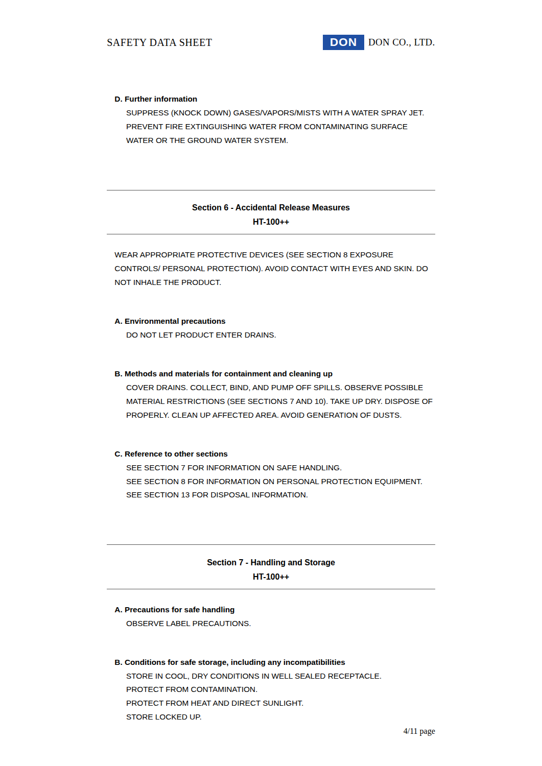SAFETY DATA SHEET
DON
DON CO., LTD.
D. Further information
SUPPRESS (KNOCK DOWN) GASES/VAPORS/MISTS WITH A WATER SPRAY JET. PREVENT FIRE EXTINGUISHING WATER FROM CONTAMINATING SURFACE WATER OR THE GROUND WATER SYSTEM.
Section 6 - Accidental Release Measures HT-100++
WEAR APPROPRIATE PROTECTIVE DEVICES (SEE SECTION 8 EXPOSURE CONTROLS/ PERSONAL PROTECTION). AVOID CONTACT WITH EYES AND SKIN. DO NOT INHALE THE PRODUCT.
A. Environmental precautions
DO NOT LET PRODUCT ENTER DRAINS.
B. Methods and materials for containment and cleaning up
COVER DRAINS. COLLECT, BIND, AND PUMP OFF SPILLS. OBSERVE POSSIBLE MATERIAL RESTRICTIONS (SEE SECTIONS 7 AND 10). TAKE UP DRY. DISPOSE OF PROPERLY. CLEAN UP AFFECTED AREA. AVOID GENERATION OF DUSTS.
C. Reference to other sections
SEE SECTION 7 FOR INFORMATION ON SAFE HANDLING.
SEE SECTION 8 FOR INFORMATION ON PERSONAL PROTECTION EQUIPMENT.
SEE SECTION 13 FOR DISPOSAL INFORMATION.
Section 7 - Handling and Storage HT-100++
A. Precautions for safe handling
OBSERVE LABEL PRECAUTIONS.
B. Conditions for safe storage, including any incompatibilities
STORE IN COOL, DRY CONDITIONS IN WELL SEALED RECEPTACLE.
PROTECT FROM CONTAMINATION.
PROTECT FROM HEAT AND DIRECT SUNLIGHT.
STORE LOCKED UP.
4/11 page